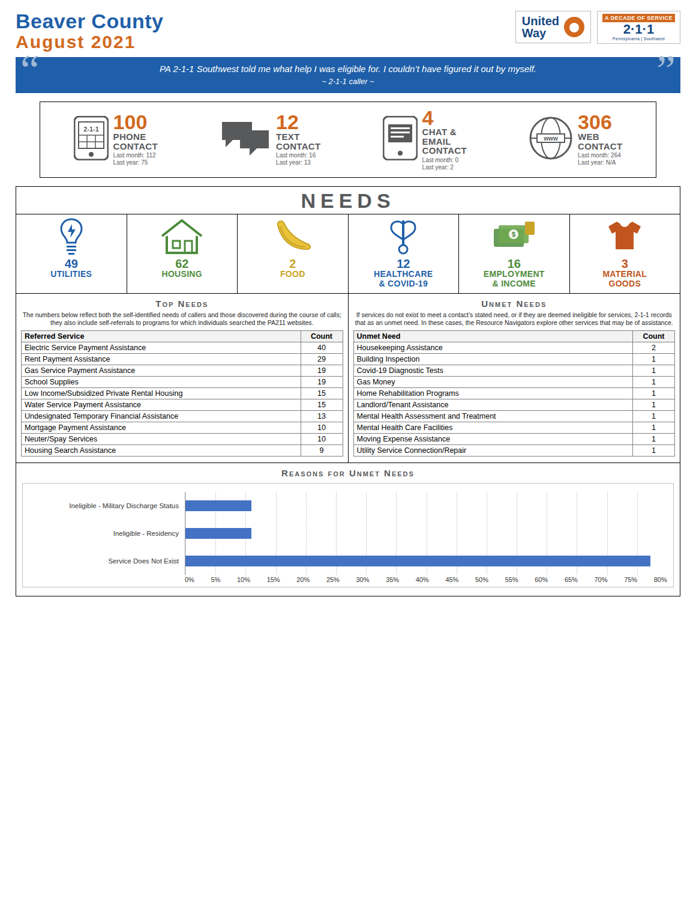Beaver County
August 2021
United
Way
A DECADE OF SERVICE
2·1·1
Pennsylvania | Southwest
“ PA 2-1-1 Southwest told me what help I was eligible for. I couldn’t have figured it out by myself.
~ 2-1-1 caller ~ ”
2-1-1
100
PHONE
CONTACT
Last month: 112
Last year: 75
12
TEXT
CONTACT
Last month: 16
Last year: 13
4
CHAT &
EMAIL
CONTACT
Last month: 0
Last year: 2
www
306
WEB
CONTACT
Last month: 264
Last year: N/A
NEEDS
49
UTILITIES
62
HOUSING
2
FOOD
12
HEALTHCARE
& COVID-19
$
16
EMPLOYMENT
& INCOME
3
MATERIAL
GOODS
Top Needs
The numbers below reflect both the self-identified needs of callers and those discovered during the course of calls; they also include self-referrals to programs for which individuals searched the PA211 websites.
| Referred Service | Count |
| --- | --- |
| Electric Service Payment Assistance | 40 |
| Rent Payment Assistance | 29 |
| Gas Service Payment Assistance | 19 |
| School Supplies | 19 |
| Low Income/Subsidized Private Rental Housing | 15 |
| Water Service Payment Assistance | 15 |
| Undesignated Temporary Financial Assistance | 13 |
| Mortgage Payment Assistance | 10 |
| Neuter/Spay Services | 10 |
| Housing Search Assistance | 9 |
Unmet Needs
If services do not exist to meet a contact’s stated need, or if they are deemed ineligible for services, 2-1-1 records that as an unmet need. In these cases, the Resource Navigators explore other services that may be of assistance.
| Unmet Need | Count |
| --- | --- |
| Housekeeping Assistance | 2 |
| Building Inspection | 1 |
| Covid-19 Diagnostic Tests | 1 |
| Gas Money | 1 |
| Home Rehabilitation Programs | 1 |
| Landlord/Tenant Assistance | 1 |
| Mental Health Assessment and Treatment | 1 |
| Mental Health Care Facilities | 1 |
| Moving Expense Assistance | 1 |
| Utility Service Connection/Repair | 1 |
Reasons for Unmet Needs
Ineligible - Military Discharge Status
Ineligible - Residency
Service Does Not Exist
0% 5% 10% 15% 20% 25% 30% 35% 40% 45% 50% 55% 60% 65% 70% 75% 80%